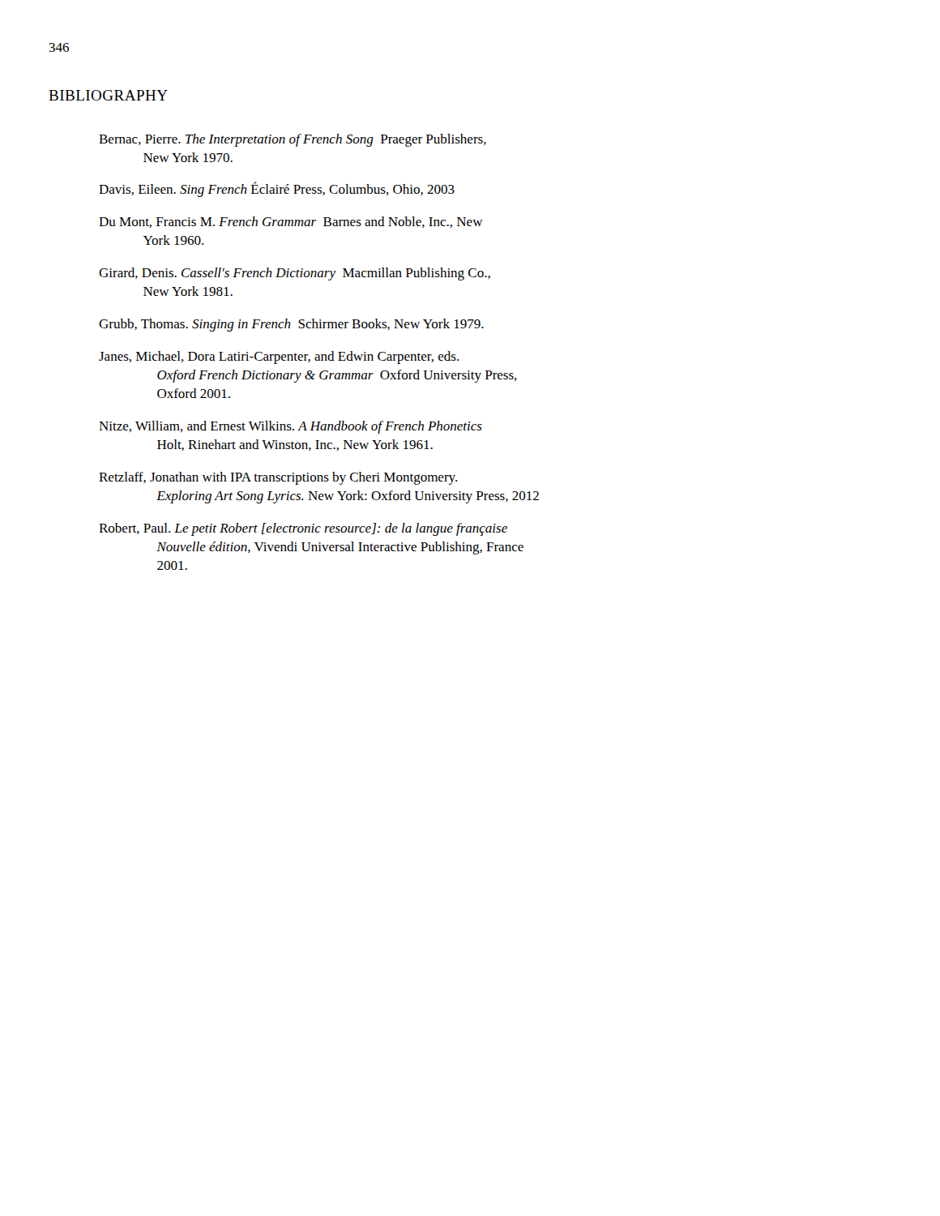346
BIBLIOGRAPHY
Bernac, Pierre. The Interpretation of French Song Praeger Publishers, New York 1970.
Davis, Eileen. Sing French Éclairé Press, Columbus, Ohio, 2003
Du Mont, Francis M. French Grammar Barnes and Noble, Inc., New York 1960.
Girard, Denis. Cassell's French Dictionary Macmillan Publishing Co., New York 1981.
Grubb, Thomas. Singing in French Schirmer Books, New York 1979.
Janes, Michael, Dora Latiri-Carpenter, and Edwin Carpenter, eds. Oxford French Dictionary & Grammar Oxford University Press, Oxford 2001.
Nitze, William, and Ernest Wilkins. A Handbook of French Phonetics Holt, Rinehart and Winston, Inc., New York 1961.
Retzlaff, Jonathan with IPA transcriptions by Cheri Montgomery. Exploring Art Song Lyrics. New York: Oxford University Press, 2012
Robert, Paul. Le petit Robert [electronic resource]: de la langue française Nouvelle édition, Vivendi Universal Interactive Publishing, France 2001.